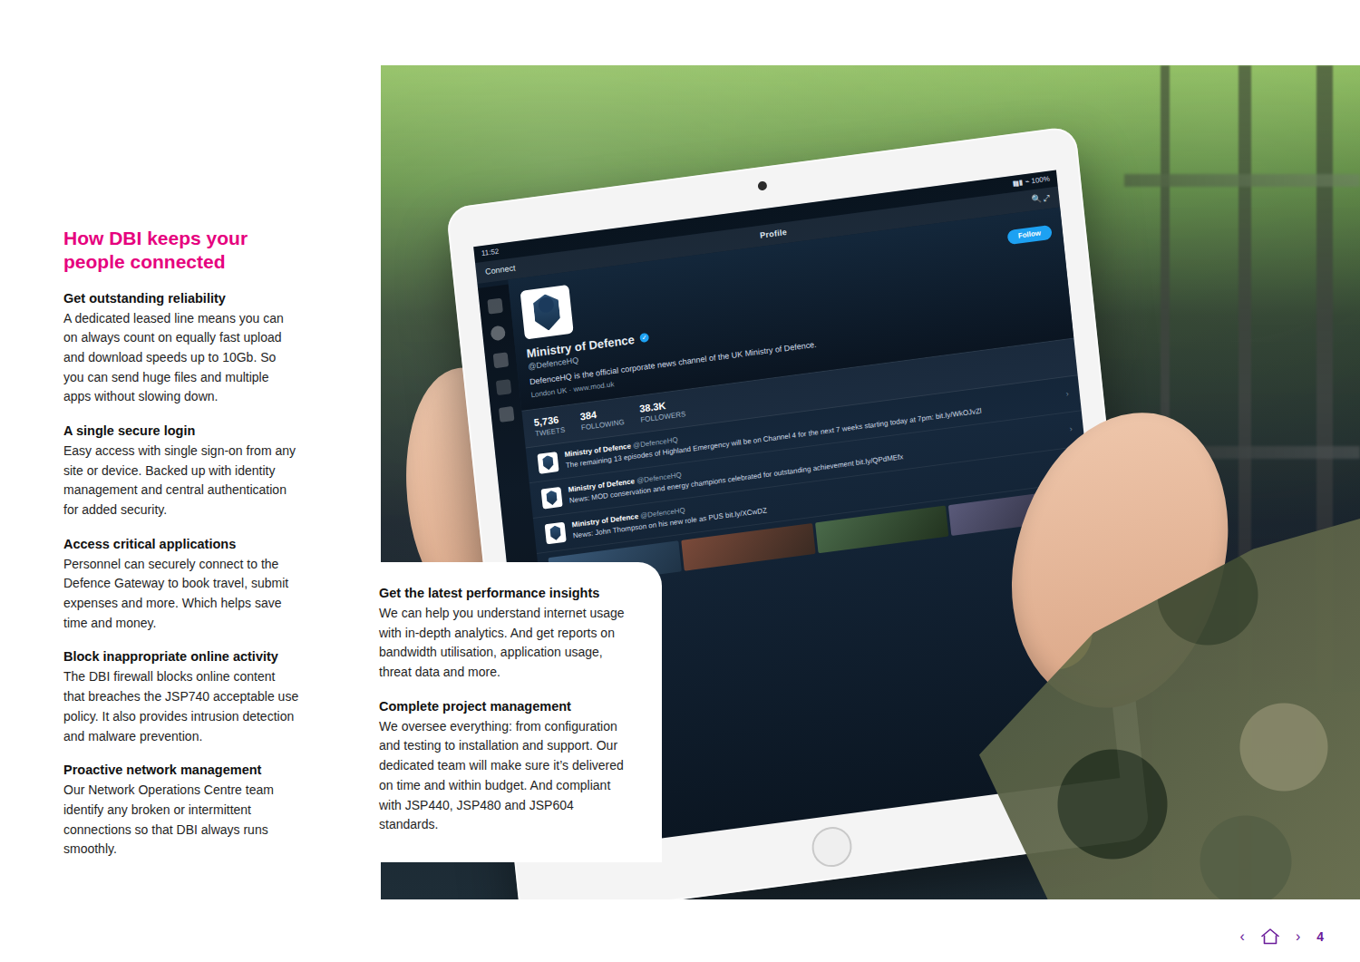11:52 ▮▮▮ ⌁ 100%
Connect Profile 🔍 ⤢
Follow
Ministry of Defence
@DefenceHQ
DefenceHQ is the official corporate news channel of the UK Ministry of Defence.
London UK · www.mod.uk
5,736 TWEETS
384 FOLLOWING
38.3KFOLLOWERS
Ministry of Defence @DefenceHQ
The remaining 13 episodes of Highland Emergency will be on Channel 4 for the next 7 weeks starting today at 7pm: bit.ly/WkOJvZl
›
Ministry of Defence @DefenceHQ
News: MOD conservation and energy champions celebrated for outstanding achievement bit.ly/QPdMEfx
›
Ministry of Defence @DefenceHQ
News: John Thompson on his new role as PUS bit.ly/XCwDZ
›
View more Tweets
Following
Followers
How DBI keeps your
people connected
Get outstanding reliability
A dedicated leased line means you can on always count on equally fast upload and download speeds up to 10Gb. So you can send huge files and multiple apps without slowing down.
A single secure login
Easy access with single sign-on from any site or device. Backed up with identity management and central authentication for added security.
Access critical applications
Personnel can securely connect to the Defence Gateway to book travel, submit expenses and more. Which helps save time and money.
Block inappropriate online activity
The DBI firewall blocks online content that breaches the JSP740 acceptable use policy. It also provides intrusion detection and malware prevention.
Proactive network management
Our Network Operations Centre team identify any broken or intermittent connections so that DBI always runs smoothly.
Get the latest performance insights
We can help you understand internet usage with in-depth analytics. And get reports on bandwidth utilisation, application usage, threat data and more.
Complete project management
We oversee everything: from configuration and testing to installation and support. Our dedicated team will make sure it’s delivered on time and within budget. And compliant with JSP440, JSP480 and JSP604 standards.
‹ › 4